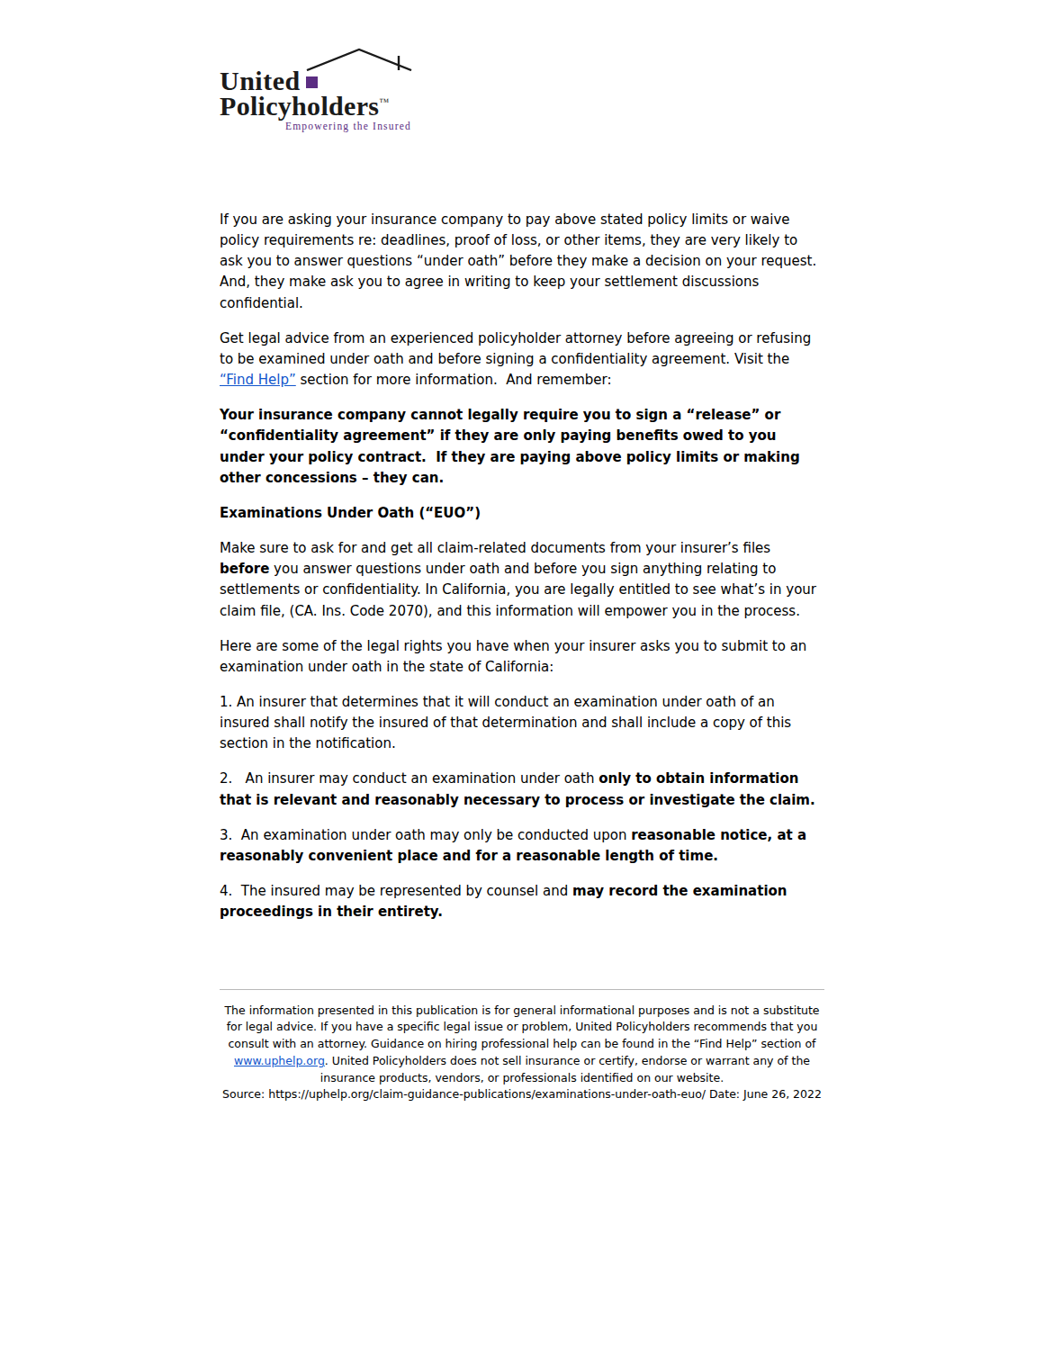United
Policyholders™
Empowering the Insured
If you are asking your insurance company to pay above stated policy limits or waive policy requirements re: deadlines, proof of loss, or other items, they are very likely to ask you to answer questions “under oath” before they make a decision on your request. And, they make ask you to agree in writing to keep your settlement discussions confidential.
Get legal advice from an experienced policyholder attorney before agreeing or refusing to be examined under oath and before signing a confidentiality agreement. Visit the “Find Help” section for more information. And remember:
Your insurance company cannot legally require you to sign a “release” or “confidentiality agreement” if they are only paying benefits owed to you under your policy contract. If they are paying above policy limits or making other concessions – they can.
Examinations Under Oath (“EUO”)
Make sure to ask for and get all claim-related documents from your insurer’s files before you answer questions under oath and before you sign anything relating to settlements or confidentiality. In California, you are legally entitled to see what’s in your claim file, (CA. Ins. Code 2070), and this information will empower you in the process.
Here are some of the legal rights you have when your insurer asks you to submit to an examination under oath in the state of California:
1. An insurer that determines that it will conduct an examination under oath of an insured shall notify the insured of that determination and shall include a copy of this section in the notification.
2. An insurer may conduct an examination under oath only to obtain information that is relevant and reasonably necessary to process or investigate the claim.
3. An examination under oath may only be conducted upon reasonable notice, at a reasonably convenient place and for a reasonable length of time.
4. The insured may be represented by counsel and may record the examination proceedings in their entirety.
The information presented in this publication is for general informational purposes and is not a substitute for legal advice. If you have a specific legal issue or problem, United Policyholders recommends that you consult with an attorney. Guidance on hiring professional help can be found in the “Find Help” section of www.uphelp.org. United Policyholders does not sell insurance or certify, endorse or warrant any of the insurance products, vendors, or professionals identified on our website.
Source: https://uphelp.org/claim-guidance-publications/examinations-under-oath-euo/ Date: June 26, 2022